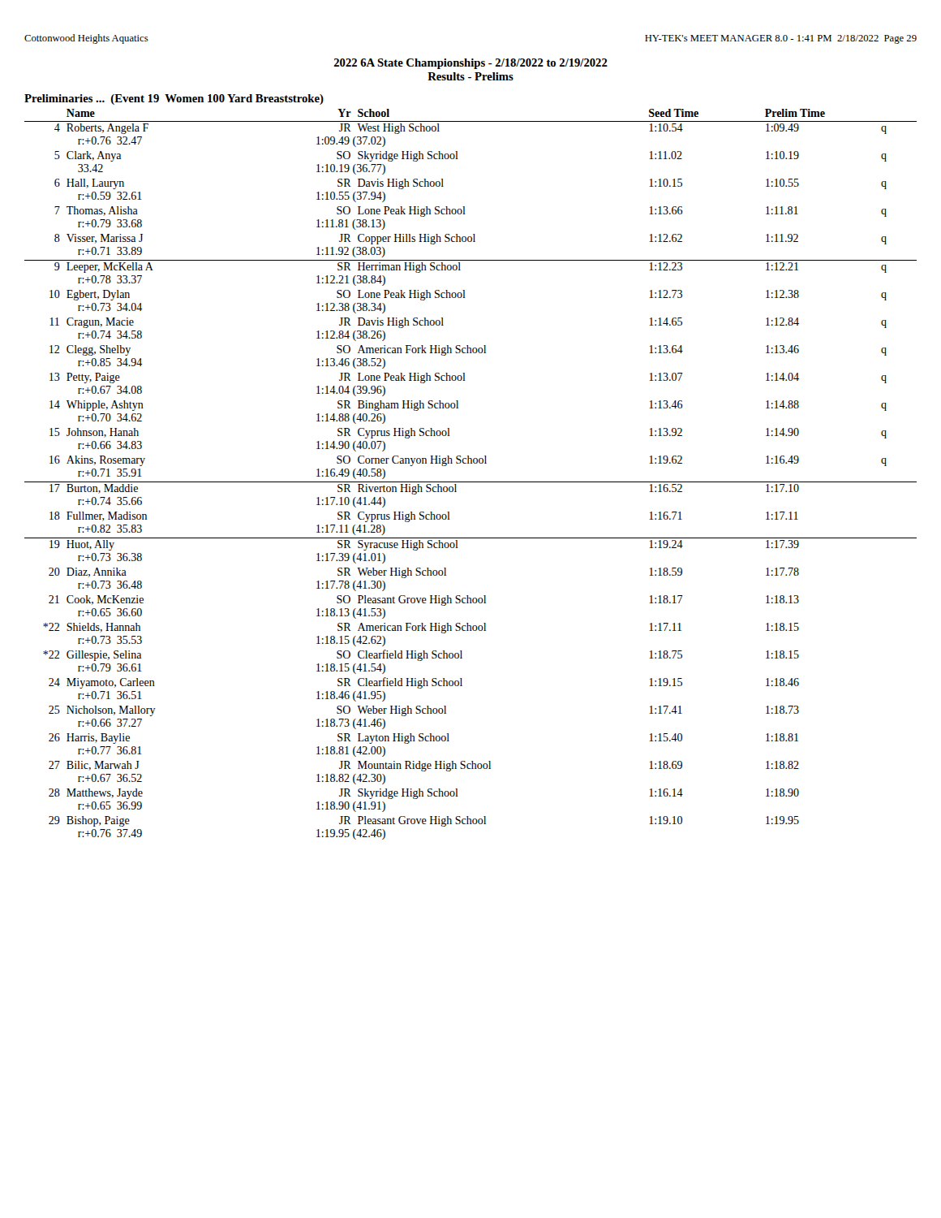Cottonwood Heights Aquatics
HY-TEK's MEET MANAGER 8.0 - 1:41 PM 2/18/2022 Page 29
2022 6A State Championships - 2/18/2022 to 2/19/2022
Results - Prelims
Preliminaries ... (Event 19 Women 100 Yard Breaststroke)
| | Name | Yr | School | Seed Time | Prelim Time | |
| --- | --- | --- | --- | --- | --- | --- |
| 4 | Roberts, Angela F | JR | West High School | 1:10.54 | 1:09.49 | q |
| | r:+0.76 32.47 | 1:09.49 (37.02) | | | |
| 5 | Clark, Anya | SO | Skyridge High School | 1:11.02 | 1:10.19 | q |
| | 33.42 | 1:10.19 (36.77) | | | |
| 6 | Hall, Lauryn | SR | Davis High School | 1:10.15 | 1:10.55 | q |
| | r:+0.59 32.61 | 1:10.55 (37.94) | | | |
| 7 | Thomas, Alisha | SO | Lone Peak High School | 1:13.66 | 1:11.81 | q |
| | r:+0.79 33.68 | 1:11.81 (38.13) | | | |
| 8 | Visser, Marissa J | JR | Copper Hills High School | 1:12.62 | 1:11.92 | q |
| | r:+0.71 33.89 | 1:11.92 (38.03) | | | |
| 9 | Leeper, McKella A | SR | Herriman High School | 1:12.23 | 1:12.21 | q |
| | r:+0.78 33.37 | 1:12.21 (38.84) | | | |
| 10 | Egbert, Dylan | SO | Lone Peak High School | 1:12.73 | 1:12.38 | q |
| | r:+0.73 34.04 | 1:12.38 (38.34) | | | |
| 11 | Cragun, Macie | JR | Davis High School | 1:14.65 | 1:12.84 | q |
| | r:+0.74 34.58 | 1:12.84 (38.26) | | | |
| 12 | Clegg, Shelby | SO | American Fork High School | 1:13.64 | 1:13.46 | q |
| | r:+0.85 34.94 | 1:13.46 (38.52) | | | |
| 13 | Petty, Paige | JR | Lone Peak High School | 1:13.07 | 1:14.04 | q |
| | r:+0.67 34.08 | 1:14.04 (39.96) | | | |
| 14 | Whipple, Ashtyn | SR | Bingham High School | 1:13.46 | 1:14.88 | q |
| | r:+0.70 34.62 | 1:14.88 (40.26) | | | |
| 15 | Johnson, Hanah | SR | Cyprus High School | 1:13.92 | 1:14.90 | q |
| | r:+0.66 34.83 | 1:14.90 (40.07) | | | |
| 16 | Akins, Rosemary | SO | Corner Canyon High School | 1:19.62 | 1:16.49 | q |
| | r:+0.71 35.91 | 1:16.49 (40.58) | | | |
| 17 | Burton, Maddie | SR | Riverton High School | 1:16.52 | 1:17.10 | |
| | r:+0.74 35.66 | 1:17.10 (41.44) | | | |
| 18 | Fullmer, Madison | SR | Cyprus High School | 1:16.71 | 1:17.11 | |
| | r:+0.82 35.83 | 1:17.11 (41.28) | | | |
| 19 | Huot, Ally | SR | Syracuse High School | 1:19.24 | 1:17.39 | |
| | r:+0.73 36.38 | 1:17.39 (41.01) | | | |
| 20 | Diaz, Annika | SR | Weber High School | 1:18.59 | 1:17.78 | |
| | r:+0.73 36.48 | 1:17.78 (41.30) | | | |
| 21 | Cook, McKenzie | SO | Pleasant Grove High School | 1:18.17 | 1:18.13 | |
| | r:+0.65 36.60 | 1:18.13 (41.53) | | | |
| *22 | Shields, Hannah | SR | American Fork High School | 1:17.11 | 1:18.15 | |
| | r:+0.73 35.53 | 1:18.15 (42.62) | | | |
| *22 | Gillespie, Selina | SO | Clearfield High School | 1:18.75 | 1:18.15 | |
| | r:+0.79 36.61 | 1:18.15 (41.54) | | | |
| 24 | Miyamoto, Carleen | SR | Clearfield High School | 1:19.15 | 1:18.46 | |
| | r:+0.71 36.51 | 1:18.46 (41.95) | | | |
| 25 | Nicholson, Mallory | SO | Weber High School | 1:17.41 | 1:18.73 | |
| | r:+0.66 37.27 | 1:18.73 (41.46) | | | |
| 26 | Harris, Baylie | SR | Layton High School | 1:15.40 | 1:18.81 | |
| | r:+0.77 36.81 | 1:18.81 (42.00) | | | |
| 27 | Bilic, Marwah J | JR | Mountain Ridge High School | 1:18.69 | 1:18.82 | |
| | r:+0.67 36.52 | 1:18.82 (42.30) | | | |
| 28 | Matthews, Jayde | JR | Skyridge High School | 1:16.14 | 1:18.90 | |
| | r:+0.65 36.99 | 1:18.90 (41.91) | | | |
| 29 | Bishop, Paige | JR | Pleasant Grove High School | 1:19.10 | 1:19.95 | |
| | r:+0.76 37.49 | 1:19.95 (42.46) | | | |